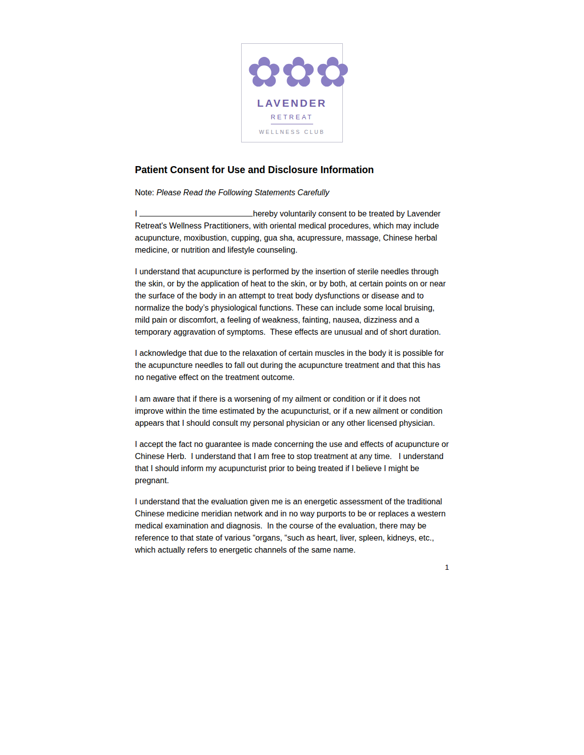✿✿✿
LAVENDER
RETREAT
WELLNESS CLUB
Patient Consent for Use and Disclosure Information
Note: Please Read the Following Statements Carefully
I hereby voluntarily consent to be treated by Lavender Retreat's Wellness Practitioners, with oriental medical procedures, which may include acupuncture, moxibustion, cupping, gua sha, acupressure, massage, Chinese herbal medicine, or nutrition and lifestyle counseling.
I understand that acupuncture is performed by the insertion of sterile needles through the skin, or by the application of heat to the skin, or by both, at certain points on or near the surface of the body in an attempt to treat body dysfunctions or disease and to normalize the body’s physiological functions. These can include some local bruising, mild pain or discomfort, a feeling of weakness, fainting, nausea, dizziness and a temporary aggravation of symptoms. These effects are unusual and of short duration.
I acknowledge that due to the relaxation of certain muscles in the body it is possible for the acupuncture needles to fall out during the acupuncture treatment and that this has no negative effect on the treatment outcome.
I am aware that if there is a worsening of my ailment or condition or if it does not improve within the time estimated by the acupuncturist, or if a new ailment or condition appears that I should consult my personal physician or any other licensed physician.
I accept the fact no guarantee is made concerning the use and effects of acupuncture or Chinese Herb. I understand that I am free to stop treatment at any time. I understand that I should inform my acupuncturist prior to being treated if I believe I might be pregnant.
I understand that the evaluation given me is an energetic assessment of the traditional Chinese medicine meridian network and in no way purports to be or replaces a western medical examination and diagnosis. In the course of the evaluation, there may be reference to that state of various “organs, “such as heart, liver, spleen, kidneys, etc., which actually refers to energetic channels of the same name.
1